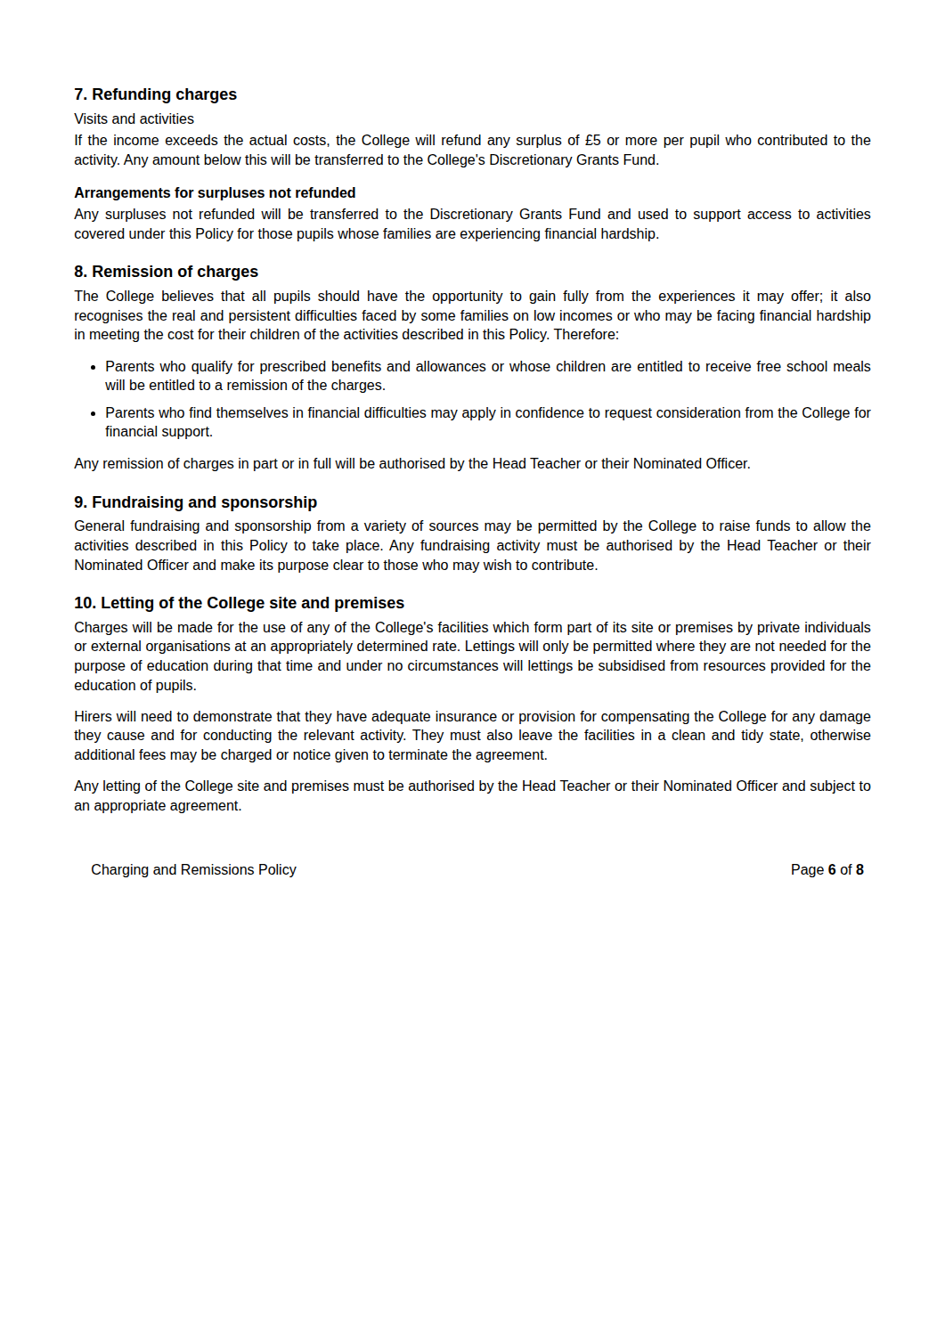7. Refunding charges
Visits and activities
If the income exceeds the actual costs, the College will refund any surplus of £5 or more per pupil who contributed to the activity. Any amount below this will be transferred to the College's Discretionary Grants Fund.
Arrangements for surpluses not refunded
Any surpluses not refunded will be transferred to the Discretionary Grants Fund and used to support access to activities covered under this Policy for those pupils whose families are experiencing financial hardship.
8. Remission of charges
The College believes that all pupils should have the opportunity to gain fully from the experiences it may offer; it also recognises the real and persistent difficulties faced by some families on low incomes or who may be facing financial hardship in meeting the cost for their children of the activities described in this Policy. Therefore:
Parents who qualify for prescribed benefits and allowances or whose children are entitled to receive free school meals will be entitled to a remission of the charges.
Parents who find themselves in financial difficulties may apply in confidence to request consideration from the College for financial support.
Any remission of charges in part or in full will be authorised by the Head Teacher or their Nominated Officer.
9. Fundraising and sponsorship
General fundraising and sponsorship from a variety of sources may be permitted by the College to raise funds to allow the activities described in this Policy to take place. Any fundraising activity must be authorised by the Head Teacher or their Nominated Officer and make its purpose clear to those who may wish to contribute.
10. Letting of the College site and premises
Charges will be made for the use of any of the College's facilities which form part of its site or premises by private individuals or external organisations at an appropriately determined rate. Lettings will only be permitted where they are not needed for the purpose of education during that time and under no circumstances will lettings be subsidised from resources provided for the education of pupils.
Hirers will need to demonstrate that they have adequate insurance or provision for compensating the College for any damage they cause and for conducting the relevant activity. They must also leave the facilities in a clean and tidy state, otherwise additional fees may be charged or notice given to terminate the agreement.
Any letting of the College site and premises must be authorised by the Head Teacher or their Nominated Officer and subject to an appropriate agreement.
Charging and Remissions Policy Page 6 of 8